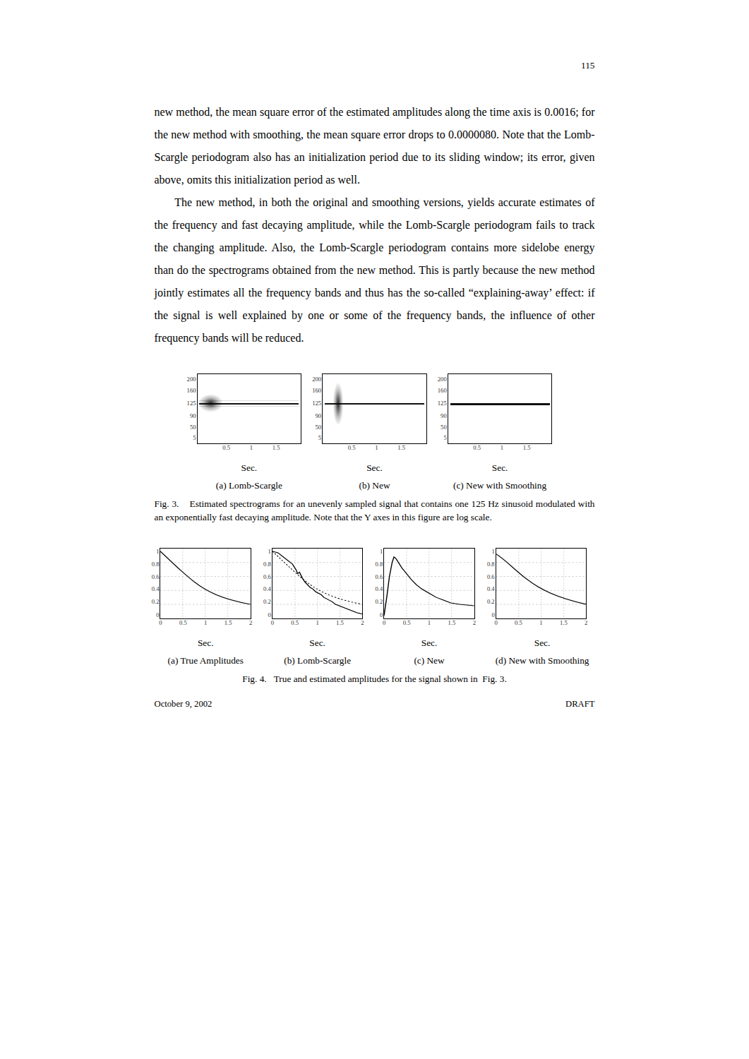115
new method, the mean square error of the estimated amplitudes along the time axis is 0.0016; for the new method with smoothing, the mean square error drops to 0.0000080. Note that the Lomb-Scargle periodogram also has an initialization period due to its sliding window; its error, given above, omits this initialization period as well.
The new method, in both the original and smoothing versions, yields accurate estimates of the frequency and fast decaying amplitude, while the Lomb-Scargle periodogram fails to track the changing amplitude. Also, the Lomb-Scargle periodogram contains more sidelobe energy than do the spectrograms obtained from the new method. This is partly because the new method jointly estimates all the frequency bands and thus has the so-called “explaining-away’ effect: if the signal is well explained by one or some of the frequency bands, the influence of other frequency bands will be reduced.
200 160 125 90 50 5
0.5 1 1.5
Sec.
(a) Lomb-Scargle
200 160 125 90 50 5
0.5 1 1.5
Sec.
(b) New
200 160 125 90 50 5
0.5 1 1.5
Sec.
(c) New with Smoothing
Fig. 3. Estimated spectrograms for an unevenly sampled signal that contains one 125 Hz sinusoid modulated with an exponentially fast decaying amplitude. Note that the Y axes in this figure are log scale.
1 0.8 0.6 0.4 0.2 0
0 0.5 1 1.5 2
Sec.
(a) True Amplitudes
1 0.8 0.6 0.4 0.2 0
0 0.5 1 1.5 2
Sec.
(b) Lomb-Scargle
1 0.8 0.6 0.4 0.2 0
0 0.5 1 1.5 2
Sec.
(c) New
1 0.8 0.6 0.4 0.2 0
0 0.5 1 1.5 2
Sec.
(d) New with Smoothing
Fig. 4. True and estimated amplitudes for the signal shown in Fig. 3.
October 9, 2002
DRAFT